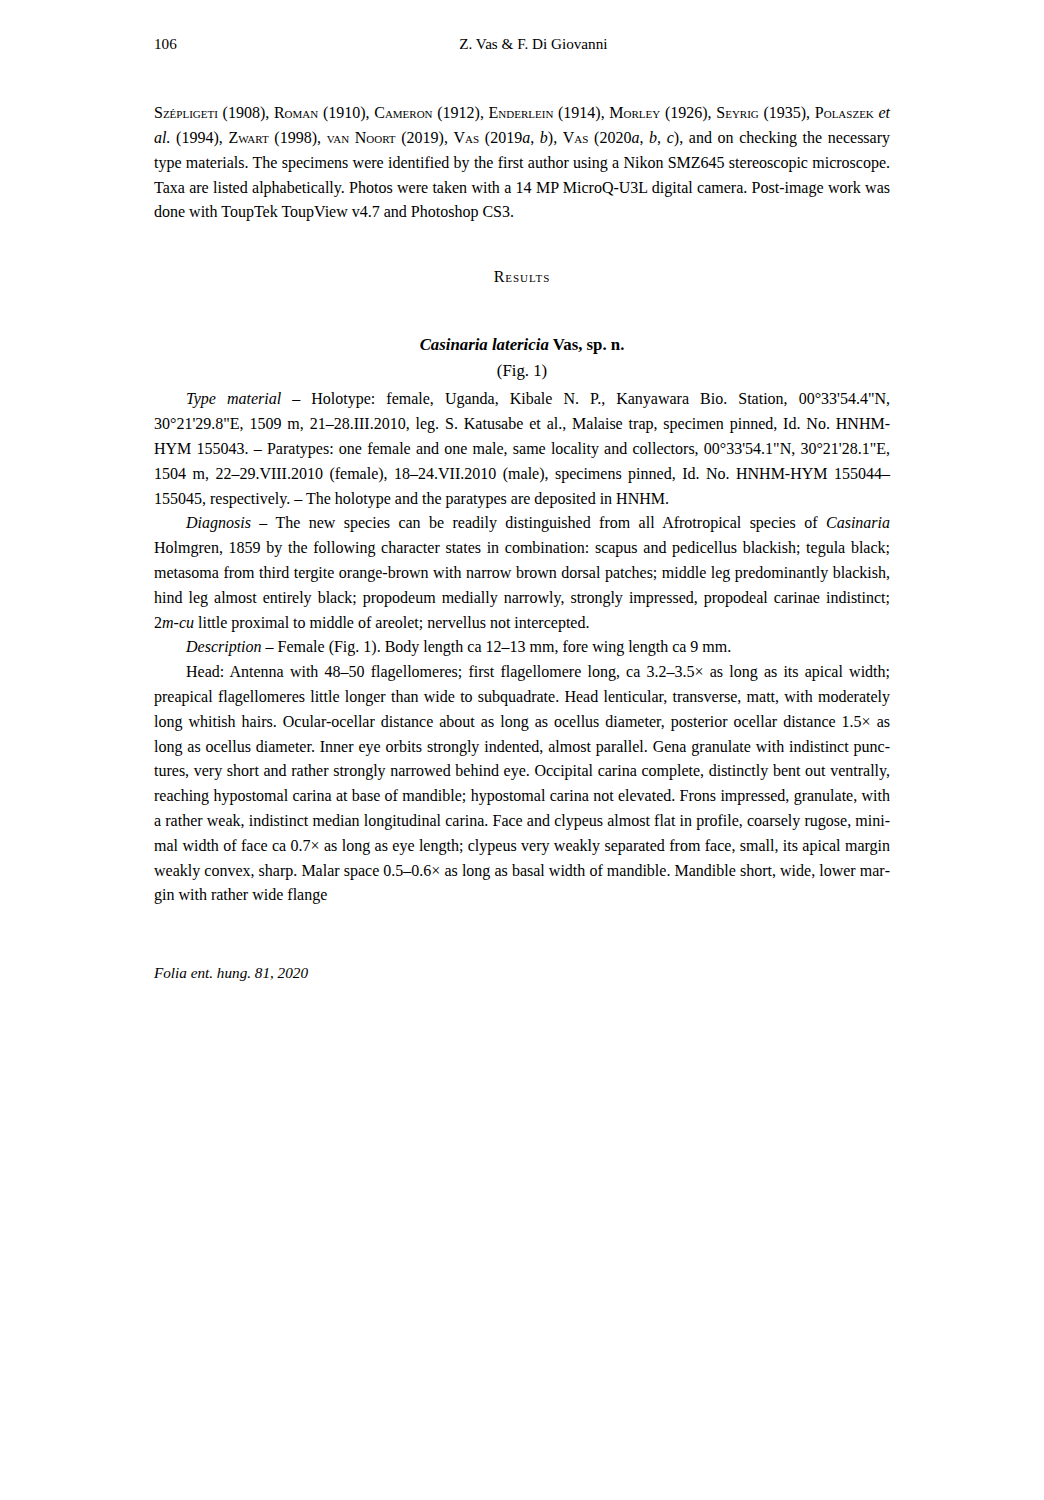106 Z. Vas & F. Di Giovanni
Szépligeti (1908), Roman (1910), Cameron (1912), Enderlein (1914), Morley (1926), Seyrig (1935), Polaszek et al. (1994), Zwart (1998), van Noort (2019), Vas (2019a, b), Vas (2020a, b, c), and on checking the necessary type materials. The specimens were identified by the first author using a Nikon SMZ645 stereoscopic microscope. Taxa are listed alphabetically. Photos were taken with a 14 MP MicroQ-U3L digital camera. Post-image work was done with ToupTek ToupView v4.7 and Photoshop CS3.
Results
Casinaria latericia Vas, sp. n. (Fig. 1)
Type material – Holotype: female, Uganda, Kibale N. P., Kanyawara Bio. Station, 00°33'54.4"N, 30°21'29.8"E, 1509 m, 21–28.III.2010, leg. S. Katusabe et al., Malaise trap, specimen pinned, Id. No. HNHM-HYM 155043. – Paratypes: one female and one male, same locality and collectors, 00°33'54.1"N, 30°21'28.1"E, 1504 m, 22–29.VIII.2010 (female), 18–24.VII.2010 (male), specimens pinned, Id. No. HNHM-HYM 155044–155045, respectively. – The holotype and the paratypes are deposited in HNHM.
Diagnosis – The new species can be readily distinguished from all Afrotropical species of Casinaria Holmgren, 1859 by the following character states in combination: scapus and pedicellus blackish; tegula black; metasoma from third tergite orange-brown with narrow brown dorsal patches; middle leg predominantly blackish, hind leg almost entirely black; propodeum medially narrowly, strongly impressed, propodeal carinae indistinct; 2m-cu little proximal to middle of areolet; nervellus not intercepted.
Description – Female (Fig. 1). Body length ca 12–13 mm, fore wing length ca 9 mm.
Head: Antenna with 48–50 flagellomeres; first flagellomere long, ca 3.2–3.5× as long as its apical width; preapical flagellomeres little longer than wide to subquadrate. Head lenticular, transverse, matt, with moderately long whitish hairs. Ocular-ocellar distance about as long as ocellus diameter, posterior ocellar distance 1.5× as long as ocellus diameter. Inner eye orbits strongly indented, almost parallel. Gena granulate with indistinct punctures, very short and rather strongly narrowed behind eye. Occipital carina complete, distinctly bent out ventrally, reaching hypostomal carina at base of mandible; hypostomal carina not elevated. Frons impressed, granulate, with a rather weak, indistinct median longitudinal carina. Face and clypeus almost flat in profile, coarsely rugose, minimal width of face ca 0.7× as long as eye length; clypeus very weakly separated from face, small, its apical margin weakly convex, sharp. Malar space 0.5–0.6× as long as basal width of mandible. Mandible short, wide, lower margin with rather wide flange
Folia ent. hung. 81, 2020